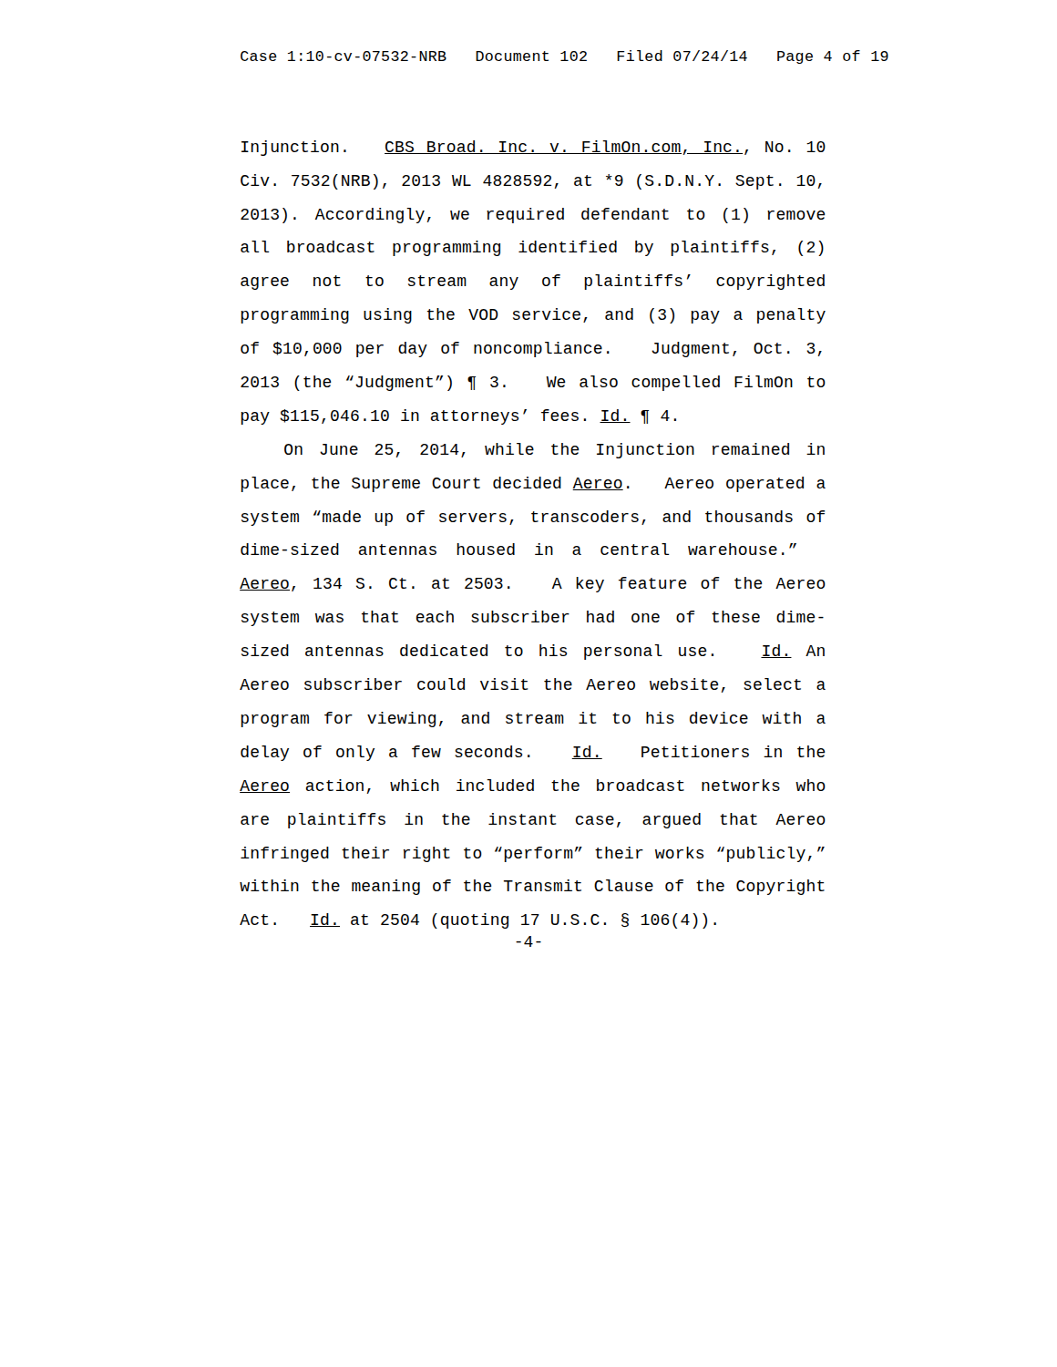Case 1:10-cv-07532-NRB Document 102 Filed 07/24/14 Page 4 of 19
Injunction. CBS Broad. Inc. v. FilmOn.com, Inc., No. 10 Civ. 7532(NRB), 2013 WL 4828592, at *9 (S.D.N.Y. Sept. 10, 2013). Accordingly, we required defendant to (1) remove all broadcast programming identified by plaintiffs, (2) agree not to stream any of plaintiffs’ copyrighted programming using the VOD service, and (3) pay a penalty of $10,000 per day of noncompliance. Judgment, Oct. 3, 2013 (the “Judgment”) ¶ 3. We also compelled FilmOn to pay $115,046.10 in attorneys’ fees. Id. ¶ 4.
On June 25, 2014, while the Injunction remained in place, the Supreme Court decided Aereo. Aereo operated a system “made up of servers, transcoders, and thousands of dime-sized antennas housed in a central warehouse.” Aereo, 134 S. Ct. at 2503. A key feature of the Aereo system was that each subscriber had one of these dime-sized antennas dedicated to his personal use. Id. An Aereo subscriber could visit the Aereo website, select a program for viewing, and stream it to his device with a delay of only a few seconds. Id. Petitioners in the Aereo action, which included the broadcast networks who are plaintiffs in the instant case, argued that Aereo infringed their right to “perform” their works “publicly,” within the meaning of the Transmit Clause of the Copyright Act. Id. at 2504 (quoting 17 U.S.C. § 106(4)).
-4-